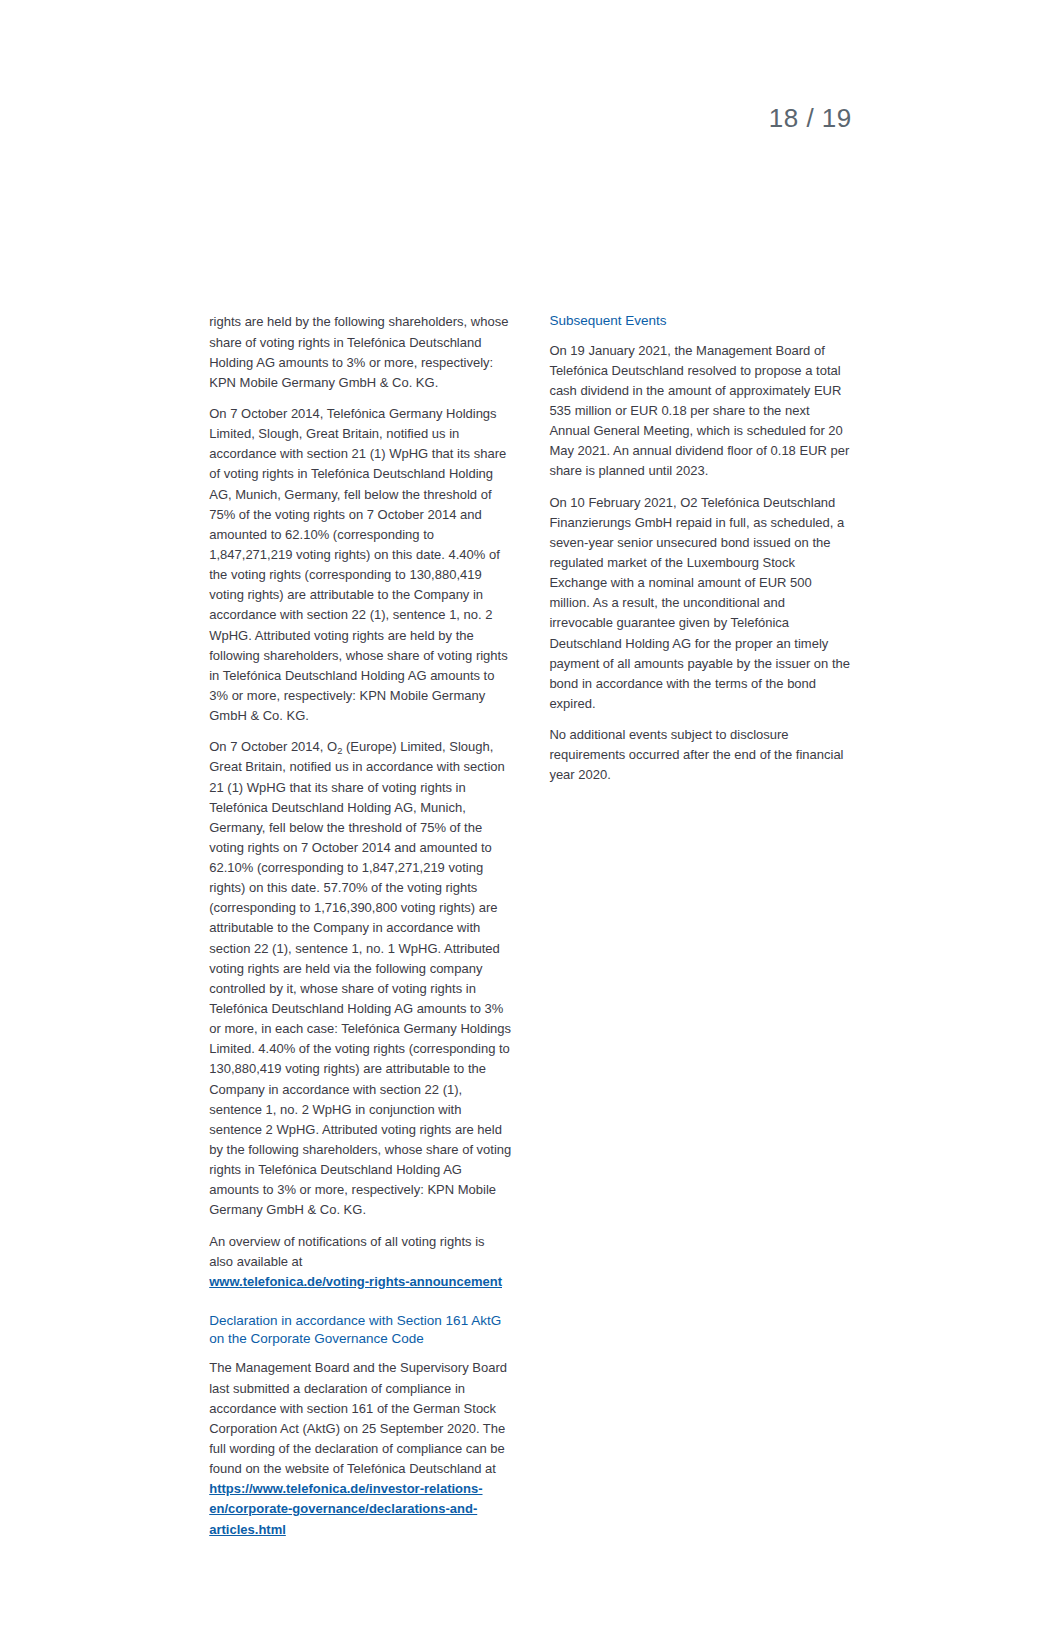18 / 19
rights are held by the following shareholders, whose share of voting rights in Telefónica Deutschland Holding AG amounts to 3% or more, respectively: KPN Mobile Germany GmbH & Co. KG.
On 7 October 2014, Telefónica Germany Holdings Limited, Slough, Great Britain, notified us in accordance with section 21 (1) WpHG that its share of voting rights in Telefónica Deutschland Holding AG, Munich, Germany, fell below the threshold of 75% of the voting rights on 7 October 2014 and amounted to 62.10% (corresponding to 1,847,271,219 voting rights) on this date. 4.40% of the voting rights (corresponding to 130,880,419 voting rights) are attributable to the Company in accordance with section 22 (1), sentence 1, no. 2 WpHG. Attributed voting rights are held by the following shareholders, whose share of voting rights in Telefónica Deutschland Holding AG amounts to 3% or more, respectively: KPN Mobile Germany GmbH & Co. KG.
On 7 October 2014, O2 (Europe) Limited, Slough, Great Britain, notified us in accordance with section 21 (1) WpHG that its share of voting rights in Telefónica Deutschland Holding AG, Munich, Germany, fell below the threshold of 75% of the voting rights on 7 October 2014 and amounted to 62.10% (corresponding to 1,847,271,219 voting rights) on this date. 57.70% of the voting rights (corresponding to 1,716,390,800 voting rights) are attributable to the Company in accordance with section 22 (1), sentence 1, no. 1 WpHG. Attributed voting rights are held via the following company controlled by it, whose share of voting rights in Telefónica Deutschland Holding AG amounts to 3% or more, in each case: Telefónica Germany Holdings Limited. 4.40% of the voting rights (corresponding to 130,880,419 voting rights) are attributable to the Company in accordance with section 22 (1), sentence 1, no. 2 WpHG in conjunction with sentence 2 WpHG. Attributed voting rights are held by the following shareholders, whose share of voting rights in Telefónica Deutschland Holding AG amounts to 3% or more, respectively: KPN Mobile Germany GmbH & Co. KG.
An overview of notifications of all voting rights is also available at
www.telefonica.de/voting-rights-announcement
Declaration in accordance with Section 161 AktG on the Corporate Governance Code
The Management Board and the Supervisory Board last submitted a declaration of compliance in accordance with section 161 of the German Stock Corporation Act (AktG) on 25 September 2020. The full wording of the declaration of compliance can be found on the website of Telefónica Deutschland at
https://www.telefonica.de/investor-relations-en/corporate-governance/declarations-and-articles.html
Subsequent Events
On 19 January 2021, the Management Board of Telefónica Deutschland resolved to propose a total cash dividend in the amount of approximately EUR 535 million or EUR 0.18 per share to the next Annual General Meeting, which is scheduled for 20 May 2021. An annual dividend floor of 0.18 EUR per share is planned until 2023.
On 10 February 2021, O2 Telefónica Deutschland Finanzierungs GmbH repaid in full, as scheduled, a seven-year senior unsecured bond issued on the regulated market of the Luxembourg Stock Exchange with a nominal amount of EUR 500 million. As a result, the unconditional and irrevocable guarantee given by Telefónica Deutschland Holding AG for the proper an timely payment of all amounts payable by the issuer on the bond in accordance with the terms of the bond expired.
No additional events subject to disclosure requirements occurred after the end of the financial year 2020.